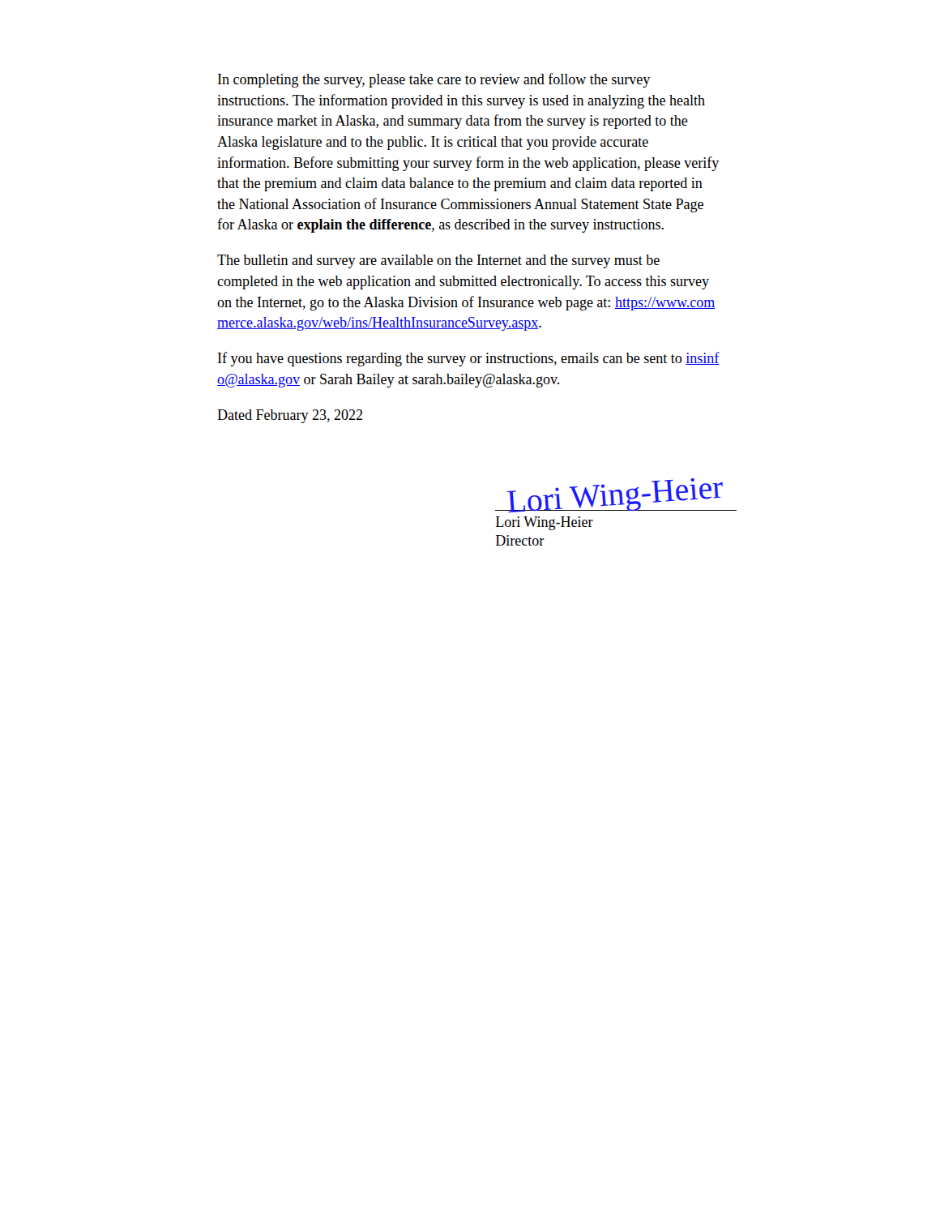In completing the survey, please take care to review and follow the survey instructions. The information provided in this survey is used in analyzing the health insurance market in Alaska, and summary data from the survey is reported to the Alaska legislature and to the public. It is critical that you provide accurate information. Before submitting your survey form in the web application, please verify that the premium and claim data balance to the premium and claim data reported in the National Association of Insurance Commissioners Annual Statement State Page for Alaska or explain the difference, as described in the survey instructions.
The bulletin and survey are available on the Internet and the survey must be completed in the web application and submitted electronically. To access this survey on the Internet, go to the Alaska Division of Insurance web page at: https://www.commerce.alaska.gov/web/ins/HealthInsuranceSurvey.aspx.
If you have questions regarding the survey or instructions, emails can be sent to insinfo@alaska.gov or Sarah Bailey at sarah.bailey@alaska.gov.
Dated February 23, 2022
Lori Wing-Heier
Lori Wing-Heier
Director